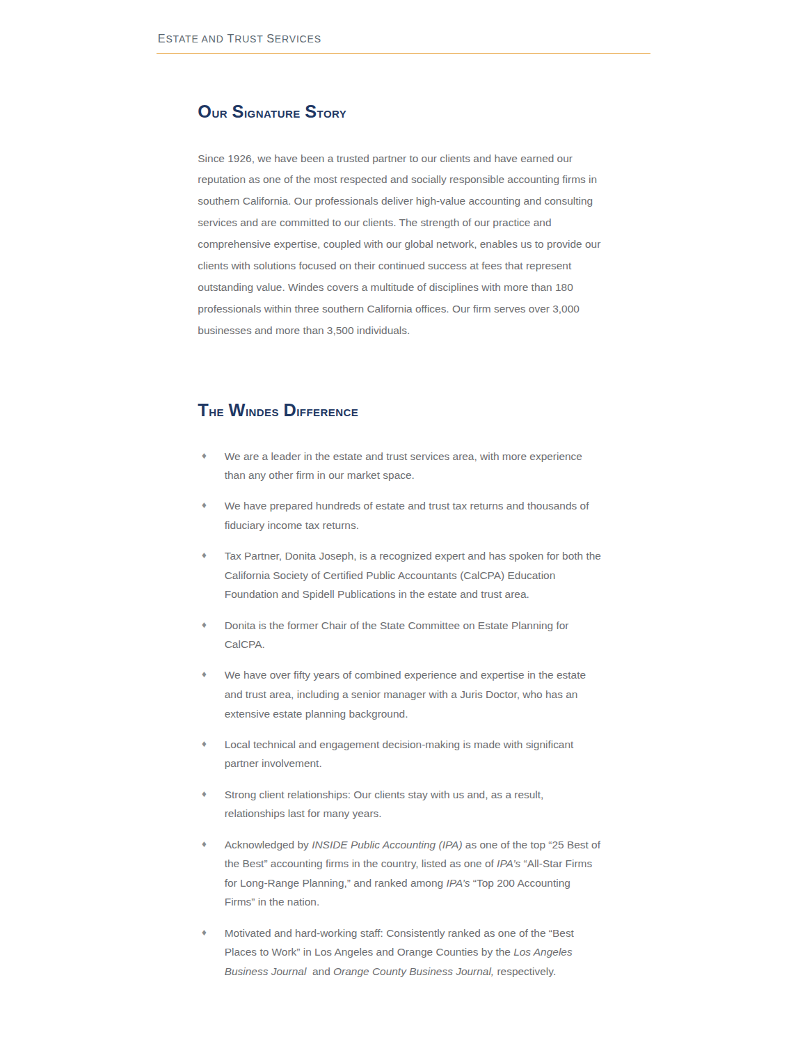Estate and Trust Services
Our Signature Story
Since 1926, we have been a trusted partner to our clients and have earned our reputation as one of the most respected and socially responsible accounting firms in southern California. Our professionals deliver high-value accounting and consulting services and are committed to our clients. The strength of our practice and comprehensive expertise, coupled with our global network, enables us to provide our clients with solutions focused on their continued success at fees that represent outstanding value. Windes covers a multitude of disciplines with more than 180 professionals within three southern California offices. Our firm serves over 3,000 businesses and more than 3,500 individuals.
The Windes Difference
We are a leader in the estate and trust services area, with more experience than any other firm in our market space.
We have prepared hundreds of estate and trust tax returns and thousands of fiduciary income tax returns.
Tax Partner, Donita Joseph, is a recognized expert and has spoken for both the California Society of Certified Public Accountants (CalCPA) Education Foundation and Spidell Publications in the estate and trust area.
Donita is the former Chair of the State Committee on Estate Planning for CalCPA.
We have over fifty years of combined experience and expertise in the estate and trust area, including a senior manager with a Juris Doctor, who has an extensive estate planning background.
Local technical and engagement decision-making is made with significant partner involvement.
Strong client relationships: Our clients stay with us and, as a result, relationships last for many years.
Acknowledged by INSIDE Public Accounting (IPA) as one of the top “25 Best of the Best” accounting firms in the country, listed as one of IPA’s “All-Star Firms for Long-Range Planning,” and ranked among IPA’s “Top 200 Accounting Firms” in the nation.
Motivated and hard-working staff: Consistently ranked as one of the “Best Places to Work” in Los Angeles and Orange Counties by the Los Angeles Business Journal and Orange County Business Journal, respectively.